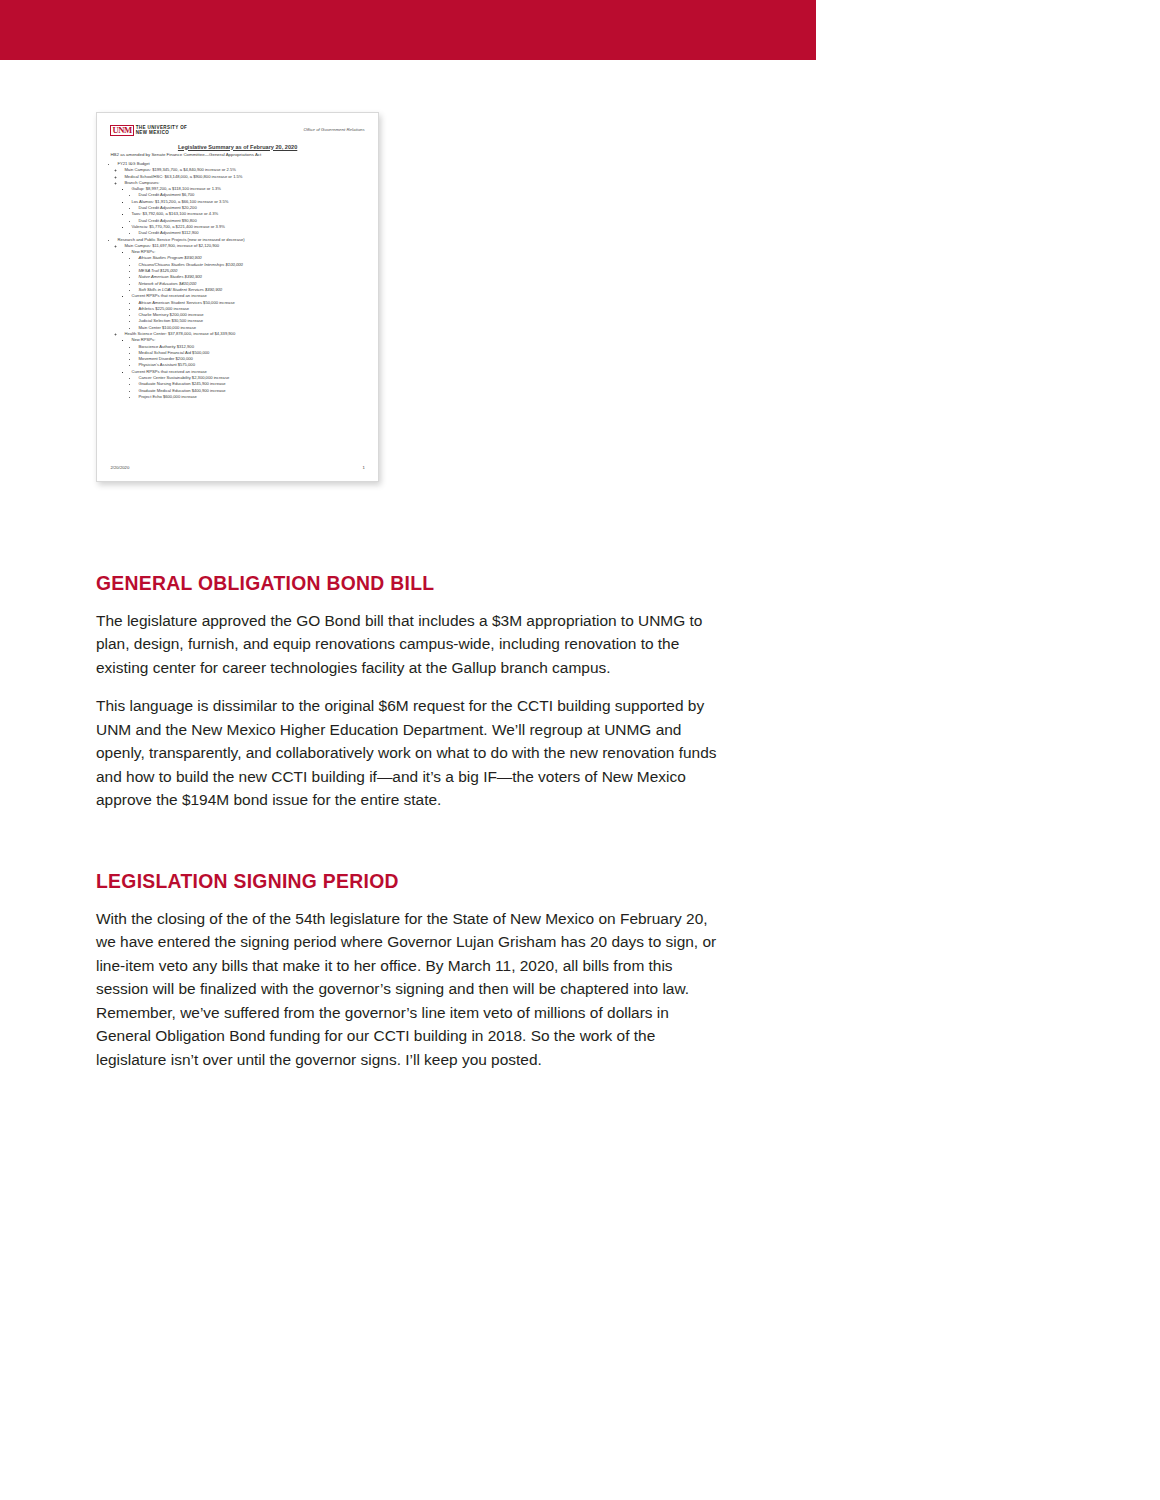UNM The University of
New Mexico
Office of Government Relations
Legislative Summary as of February 20, 2020
HB2 as amended by Senate Finance Committee—General Appropriations Act
FY21 I&G Budget
Main Campus: $199,345,700, a $4,840,900 increase or 2.5%
Medical School/HSC: $63,148,000, a $900,800 increase or 1.5%
Branch Campuses:
Gallup: $8,997,200, a $118,100 increase or 1.3%
Dual Credit Adjustment $6,700
Los Alamos: $1,915,200, a $66,100 increase or 3.5%
Dual Credit Adjustment $20,200
Taos: $3,792,600, a $163,100 increase or 4.3%
Dual Credit Adjustment $90,800
Valencia: $5,770,700, a $221,400 increase or 3.9%
Dual Credit Adjustment $112,900
Research and Public Service Projects (new or increased or decrease)
Main Campus: $11,697,900, increase of $2,120,900
New RPSPs:
African Studies Program $390,900
Chicano/Chicana Studies Graduate Internships $100,000
MESA Trail $125,000
Native American Studies $390,900
Network of Educators $400,000
Soft Skills in LOAI Student Services $390,900
Current RPSPs that received an increase
African American Student Services $50,000 increase
Athletics $225,000 increase
Charlie Morrisey $200,000 increase
Judicial Selection $30,500 increase
Main Center $100,000 increase
Health Science Center: $37,878,000, increase of $4,339,900
New RPSPs:
Bioscience Authority $312,900
Medical School Financial Aid $500,000
Movement Disorder $200,000
Physician's Assistant $575,000
Current RPSPs that received an increase
Cancer Center Sustainability $2,300,000 increase
Graduate Nursing Education $245,900 increase
Graduate Medical Education $400,900 increase
Project Echo $600,000 increase
2/20/2020 1
GENERAL OBLIGATION BOND BILL
The legislature approved the GO Bond bill that includes a $3M appropriation to UNMG to plan, design, furnish, and equip renovations campus-wide, including renovation to the existing center for career technologies facility at the Gallup branch campus.
This language is dissimilar to the original $6M request for the CCTI building supported by UNM and the New Mexico Higher Education Department. We’ll regroup at UNMG and openly, transparently, and collaboratively work on what to do with the new renovation funds and how to build the new CCTI building if—and it’s a big IF—the voters of New Mexico approve the $194M bond issue for the entire state.
LEGISLATION SIGNING PERIOD
With the closing of the of the 54th legislature for the State of New Mexico on February 20, we have entered the signing period where Governor Lujan Grisham has 20 days to sign, or line-item veto any bills that make it to her office. By March 11, 2020, all bills from this session will be finalized with the governor’s signing and then will be chaptered into law. Remember, we’ve suffered from the governor’s line item veto of millions of dollars in General Obligation Bond funding for our CCTI building in 2018. So the work of the legislature isn’t over until the governor signs. I’ll keep you posted.